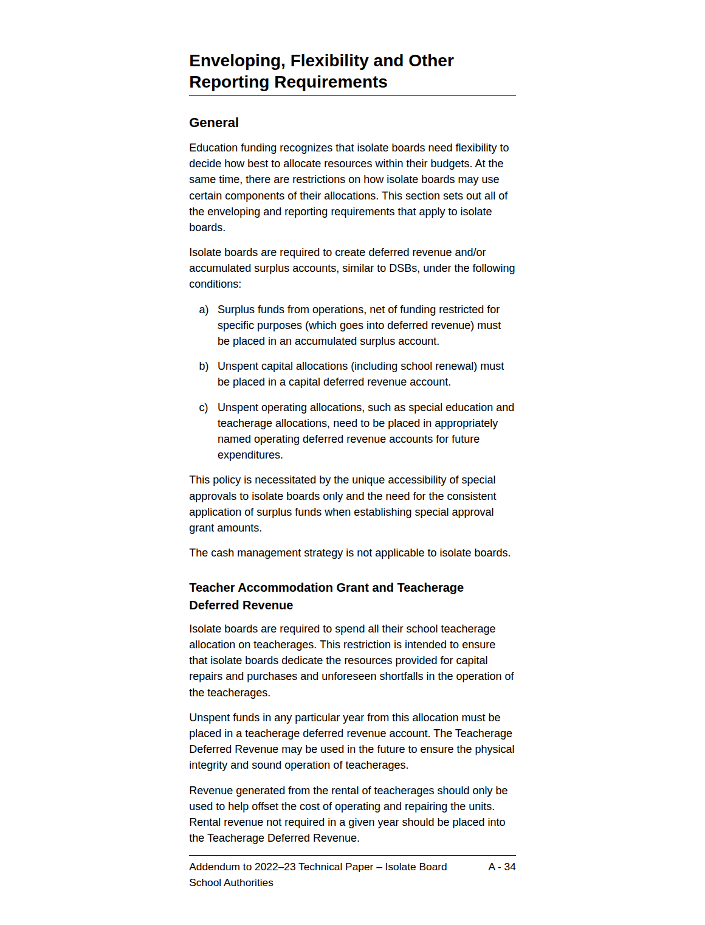Enveloping, Flexibility and Other Reporting Requirements
General
Education funding recognizes that isolate boards need flexibility to decide how best to allocate resources within their budgets. At the same time, there are restrictions on how isolate boards may use certain components of their allocations. This section sets out all of the enveloping and reporting requirements that apply to isolate boards.
Isolate boards are required to create deferred revenue and/or accumulated surplus accounts, similar to DSBs, under the following conditions:
a) Surplus funds from operations, net of funding restricted for specific purposes (which goes into deferred revenue) must be placed in an accumulated surplus account.
b) Unspent capital allocations (including school renewal) must be placed in a capital deferred revenue account.
c) Unspent operating allocations, such as special education and teacherage allocations, need to be placed in appropriately named operating deferred revenue accounts for future expenditures.
This policy is necessitated by the unique accessibility of special approvals to isolate boards only and the need for the consistent application of surplus funds when establishing special approval grant amounts.
The cash management strategy is not applicable to isolate boards.
Teacher Accommodation Grant and Teacherage Deferred Revenue
Isolate boards are required to spend all their school teacherage allocation on teacherages. This restriction is intended to ensure that isolate boards dedicate the resources provided for capital repairs and purchases and unforeseen shortfalls in the operation of the teacherages.
Unspent funds in any particular year from this allocation must be placed in a teacherage deferred revenue account. The Teacherage Deferred Revenue may be used in the future to ensure the physical integrity and sound operation of teacherages.
Revenue generated from the rental of teacherages should only be used to help offset the cost of operating and repairing the units. Rental revenue not required in a given year should be placed into the Teacherage Deferred Revenue.
Addendum to 2022–23 Technical Paper – Isolate Board School Authorities A - 34